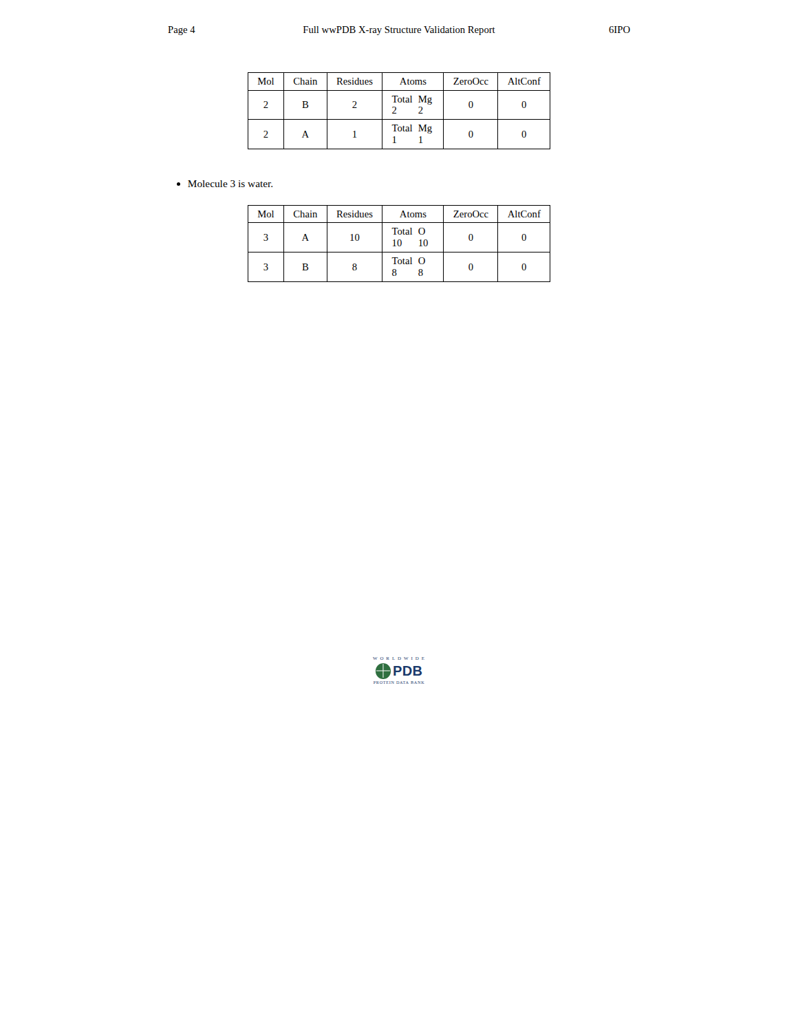Page 4
Full wwPDB X-ray Structure Validation Report
6IPO
| Mol | Chain | Residues | Atoms | ZeroOcc | AltConf |
| --- | --- | --- | --- | --- | --- |
| 2 | B | 2 | Total Mg 2 2 | 0 | 0 |
| 2 | A | 1 | Total Mg 1 1 | 0 | 0 |
Molecule 3 is water.
| Mol | Chain | Residues | Atoms | ZeroOcc | AltConf |
| --- | --- | --- | --- | --- | --- |
| 3 | A | 10 | Total O 10 10 | 0 | 0 |
| 3 | B | 8 | Total O 8 8 | 0 | 0 |
W O R L D W I D E
PDB
PROTEIN DATA BANK